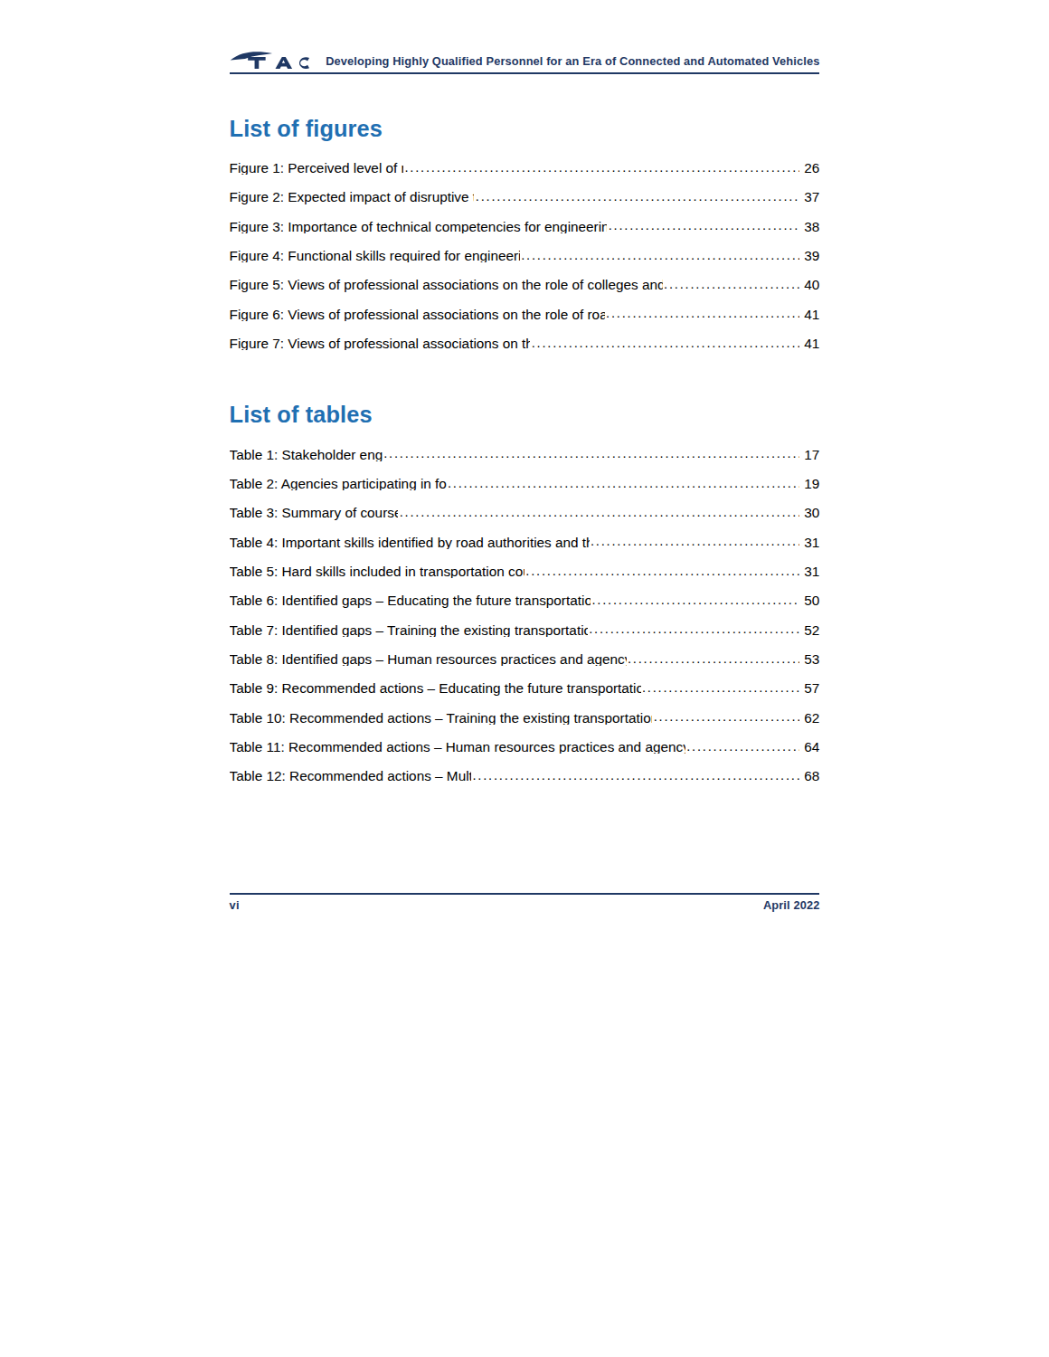Developing Highly Qualified Personnel for an Era of Connected and Automated Vehicles
List of figures
Figure 1: Perceived level of readiness................................................................................................... 26
Figure 2: Expected impact of disruptive technologies................................................................................ 37
Figure 3: Importance of technical competencies for engineering workforce........................................... 38
Figure 4: Functional skills required for engineering workforce................................................................... 39
Figure 5: Views of professional associations on the role of colleges and universities.............................. 40
Figure 6: Views of professional associations on the role of road authorities............................................ 41
Figure 7: Views of professional associations on their own role............................................................... 41
List of tables
Table 1: Stakeholder engagement.......................................................................................................... 17
Table 2: Agencies participating in focus groups....................................................................................... 19
Table 3: Summary of course outlines.................................................................................................... 30
Table 4: Important skills identified by road authorities and the literature............................................... 31
Table 5: Hard skills included in transportation course outlines................................................................. 31
Table 6: Identified gaps – Educating the future transportation workforce............................................... 50
Table 7: Identified gaps – Training the existing transportation workforce................................................ 52
Table 8: Identified gaps – Human resources practices and agency governance....................................... 53
Table 9: Recommended actions – Educating the future transportation workforce................................... 57
Table 10: Recommended actions – Training the existing transportation workforce................................ 62
Table 11: Recommended actions – Human resources practices and agency governance......................... 64
Table 12: Recommended actions – Multiple themes................................................................................ 68
vi
April 2022